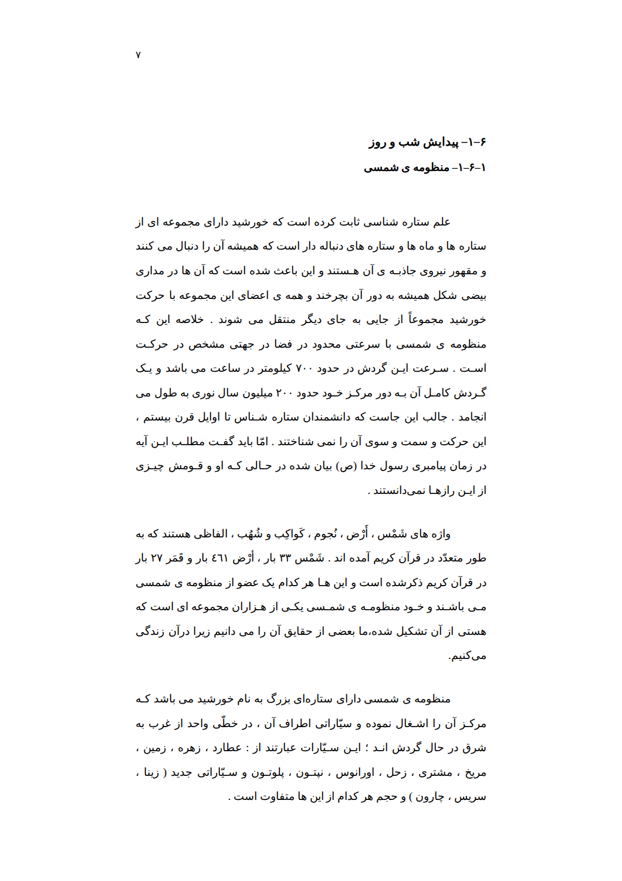٧
۶–۱– پیدایش شب و روز
۱–۶–۱– منظومه ی شمسی
علم ستاره شناسی ثابت کرده است که خورشید دارای مجموعه ای از ستاره ها و ماه ها و ستاره های دنباله دار است که همیشه آن را دنبال می کنند و مقهور نیروی جاذبـه ی آن هـستند و این باعث شده است که آن ها در مداری بیضی شکل همیشه به دور آن بچرخند و همه ی اعضای این مجموعه با حرکت خورشید مجموعاً از جایی به جای دیگر منتقل می شوند . خلاصه این کـه منظومه ی شمسی با سرعتی محدود در فضا در جهتی مشخص در حرکـت اسـت . سـرعت ایـن گردش در حدود ۷۰۰ کیلومتر در ساعت می باشد و یـک گـردش کامـل آن بـه دور مرکـز خـود حدود ۲۰۰ میلیون سال نوری به طول می انجامد . جالب این جاست که دانشمندان ستاره شـناس تا اوایل قرن بیستم ، این حرکت و سمت و سوی آن را نمی شناختند . امّا باید گفـت مطلـب ایـن آیه در زمان پیامبری رسول خدا (ص) بیان شده در حـالی کـه او و قـومش چیـزی از ایـن رازهـا نمی‌دانستند .
واژه های شَمْس ، أَرْض ، نُجوم ، کَواکِب و شُهُب ، الفاظی هستند که به طور متعدّد در قرآن کریم آمده اند . شَمْس ۳۳ بار ، أرْض ٤٦١ بار و قَمَر ۲۷ بار در قرآن کریم ذکرشده است و این هـا هر کدام یک عضو از منظومه ی شمسی مـی باشـند و خـود منظومـه ی شمـسی یکـی از هـزاران مجموعه ای است که هستی از آن تشکیل شده،ما بعضی از حقایق آن را می دانیم زیرا درآن زندگی می‌کنیم.
منظومه ی شمسی دارای ستاره‌ای بزرگ به نام خورشید می باشد کـه مرکـز آن را اشـغال نموده و سیّاراتی اطراف آن ، در خطّی واحد از غرب به شرق در حال گردش انـد ؛ ایـن سـیّارات عبارتند از : عطارد ، زهره ، زمین ، مریخ ، مشتری ، زحل ، اورانوس ، نپتـون ، پلوتـون و سـیّاراتی جدید ( زینا ، سریس ، چارون ) و حجم هر کدام از این ها متفاوت است .